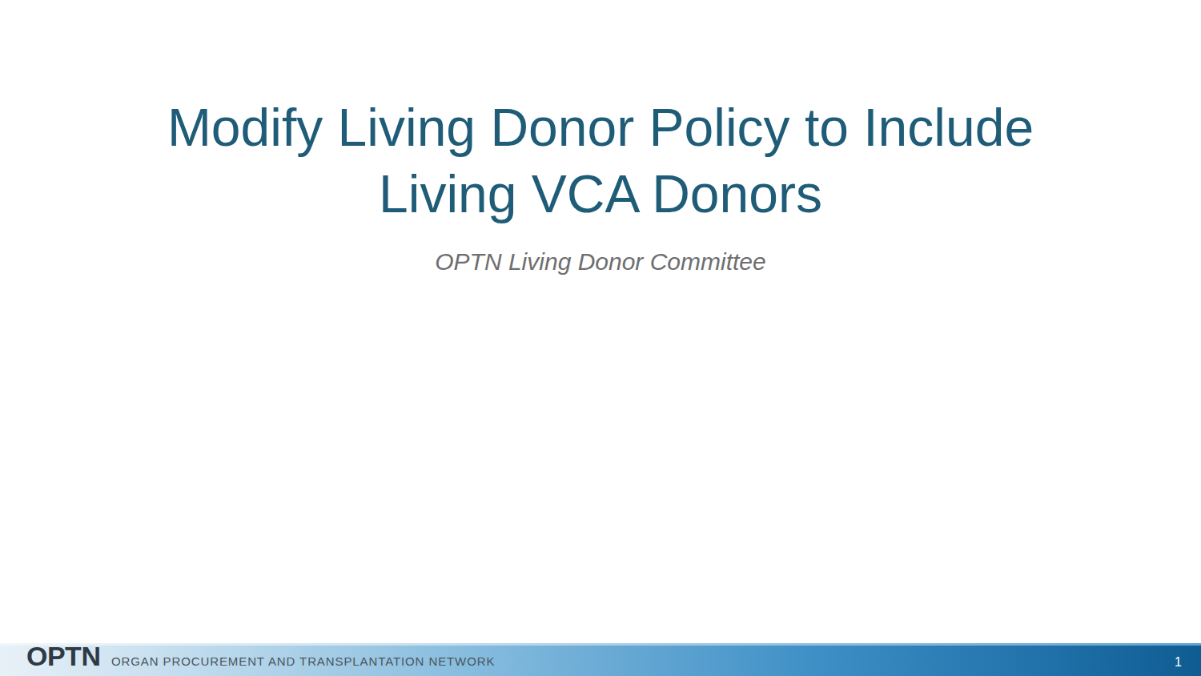Modify Living Donor Policy to Include Living VCA Donors
OPTN Living Donor Committee
OPTN Organ Procurement and Transplantation Network
1